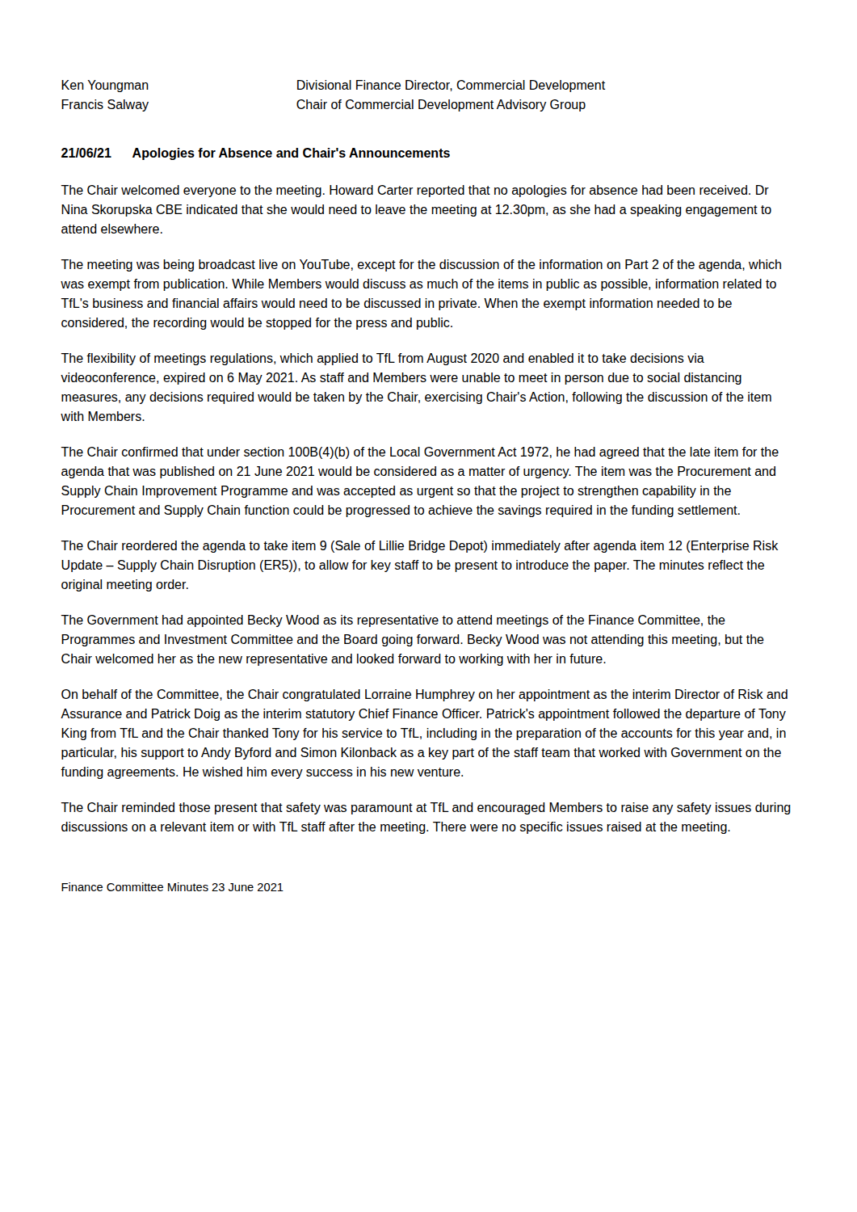| Ken Youngman | Divisional Finance Director, Commercial Development |
| Francis Salway | Chair of Commercial Development Advisory Group |
21/06/21 Apologies for Absence and Chair's Announcements
The Chair welcomed everyone to the meeting. Howard Carter reported that no apologies for absence had been received. Dr Nina Skorupska CBE indicated that she would need to leave the meeting at 12.30pm, as she had a speaking engagement to attend elsewhere.
The meeting was being broadcast live on YouTube, except for the discussion of the information on Part 2 of the agenda, which was exempt from publication. While Members would discuss as much of the items in public as possible, information related to TfL's business and financial affairs would need to be discussed in private. When the exempt information needed to be considered, the recording would be stopped for the press and public.
The flexibility of meetings regulations, which applied to TfL from August 2020 and enabled it to take decisions via videoconference, expired on 6 May 2021. As staff and Members were unable to meet in person due to social distancing measures, any decisions required would be taken by the Chair, exercising Chair's Action, following the discussion of the item with Members.
The Chair confirmed that under section 100B(4)(b) of the Local Government Act 1972, he had agreed that the late item for the agenda that was published on 21 June 2021 would be considered as a matter of urgency. The item was the Procurement and Supply Chain Improvement Programme and was accepted as urgent so that the project to strengthen capability in the Procurement and Supply Chain function could be progressed to achieve the savings required in the funding settlement.
The Chair reordered the agenda to take item 9 (Sale of Lillie Bridge Depot) immediately after agenda item 12 (Enterprise Risk Update – Supply Chain Disruption (ER5)), to allow for key staff to be present to introduce the paper. The minutes reflect the original meeting order.
The Government had appointed Becky Wood as its representative to attend meetings of the Finance Committee, the Programmes and Investment Committee and the Board going forward. Becky Wood was not attending this meeting, but the Chair welcomed her as the new representative and looked forward to working with her in future.
On behalf of the Committee, the Chair congratulated Lorraine Humphrey on her appointment as the interim Director of Risk and Assurance and Patrick Doig as the interim statutory Chief Finance Officer. Patrick's appointment followed the departure of Tony King from TfL and the Chair thanked Tony for his service to TfL, including in the preparation of the accounts for this year and, in particular, his support to Andy Byford and Simon Kilonback as a key part of the staff team that worked with Government on the funding agreements. He wished him every success in his new venture.
The Chair reminded those present that safety was paramount at TfL and encouraged Members to raise any safety issues during discussions on a relevant item or with TfL staff after the meeting. There were no specific issues raised at the meeting.
Finance Committee Minutes 23 June 2021